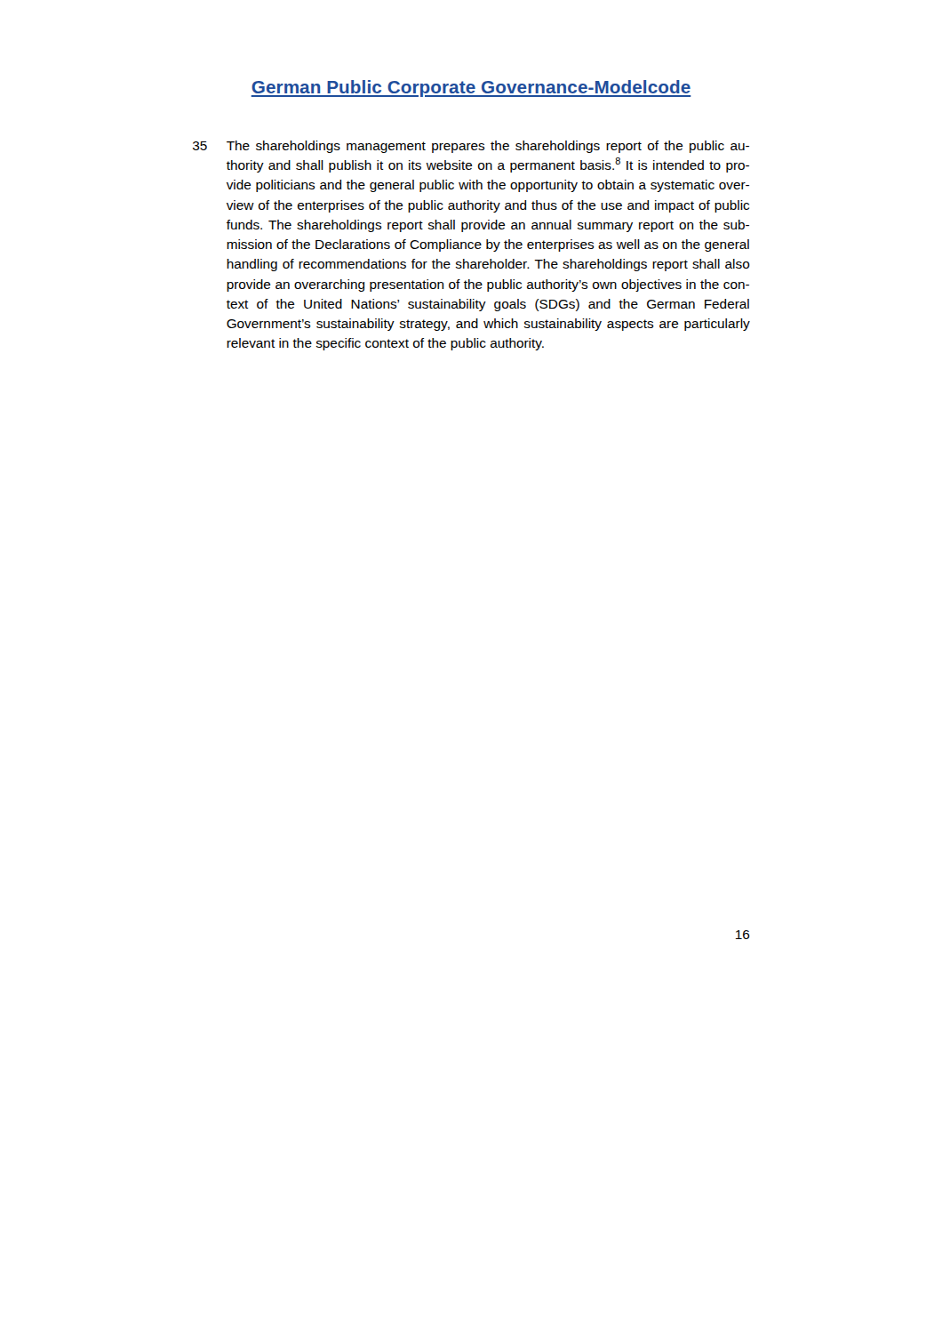German Public Corporate Governance-Modelcode
35
The shareholdings management prepares the shareholdings report of the public authority and shall publish it on its website on a permanent basis.8 It is intended to provide politicians and the general public with the opportunity to obtain a systematic overview of the enterprises of the public authority and thus of the use and impact of public funds. The shareholdings report shall provide an annual summary report on the submission of the Declarations of Compliance by the enterprises as well as on the general handling of recommendations for the shareholder. The shareholdings report shall also provide an overarching presentation of the public authority’s own objectives in the context of the United Nations’ sustainability goals (SDGs) and the German Federal Government’s sustainability strategy, and which sustainability aspects are particularly relevant in the specific context of the public authority.
16